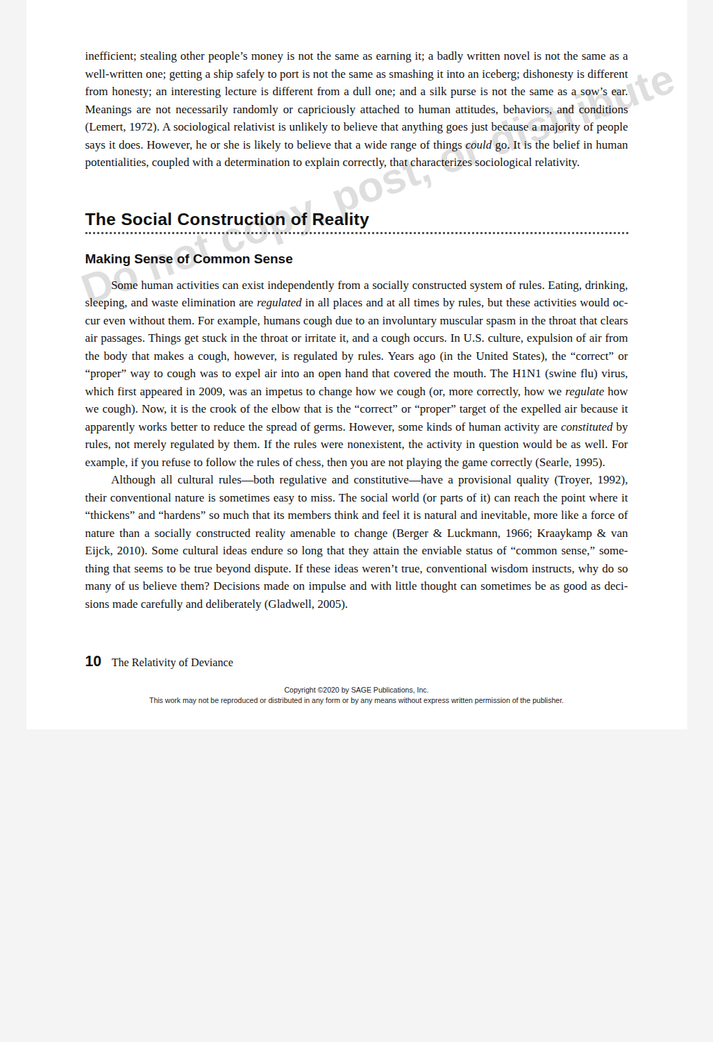Do not copy, post, or distribute
inefficient; stealing other people’s money is not the same as earning it; a badly written novel is not the same as a well-written one; getting a ship safely to port is not the same as smashing it into an iceberg; dishonesty is different from honesty; an interesting lecture is different from a dull one; and a silk purse is not the same as a sow’s ear. Meanings are not necessarily randomly or capriciously attached to human attitudes, behaviors, and conditions (Lemert, 1972). A sociological relativist is unlikely to believe that anything goes just because a majority of people says it does. However, he or she is likely to believe that a wide range of things could go. It is the belief in human potentialities, coupled with a determination to explain correctly, that characterizes sociological relativity.
The Social Construction of Reality
Making Sense of Common Sense
Some human activities can exist independently from a socially constructed system of rules. Eating, drinking, sleeping, and waste elimination are regulated in all places and at all times by rules, but these activities would occur even without them. For example, humans cough due to an involuntary muscular spasm in the throat that clears air passages. Things get stuck in the throat or irritate it, and a cough occurs. In U.S. culture, expulsion of air from the body that makes a cough, however, is regulated by rules. Years ago (in the United States), the “correct” or “proper” way to cough was to expel air into an open hand that covered the mouth. The H1N1 (swine flu) virus, which first appeared in 2009, was an impetus to change how we cough (or, more correctly, how we regulate how we cough). Now, it is the crook of the elbow that is the “correct” or “proper” target of the expelled air because it apparently works better to reduce the spread of germs. However, some kinds of human activity are constituted by rules, not merely regulated by them. If the rules were nonexistent, the activity in question would be as well. For example, if you refuse to follow the rules of chess, then you are not playing the game correctly (Searle, 1995).
Although all cultural rules—both regulative and constitutive—have a provisional quality (Troyer, 1992), their conventional nature is sometimes easy to miss. The social world (or parts of it) can reach the point where it “thickens” and “hardens” so much that its members think and feel it is natural and inevitable, more like a force of nature than a socially constructed reality amenable to change (Berger & Luckmann, 1966; Kraaykamp & van Eijck, 2010). Some cultural ideas endure so long that they attain the enviable status of “common sense,” something that seems to be true beyond dispute. If these ideas weren’t true, conventional wisdom instructs, why do so many of us believe them? Decisions made on impulse and with little thought can sometimes be as good as decisions made carefully and deliberately (Gladwell, 2005).
10 The Relativity of Deviance
Copyright ©2020 by SAGE Publications, Inc.
This work may not be reproduced or distributed in any form or by any means without express written permission of the publisher.